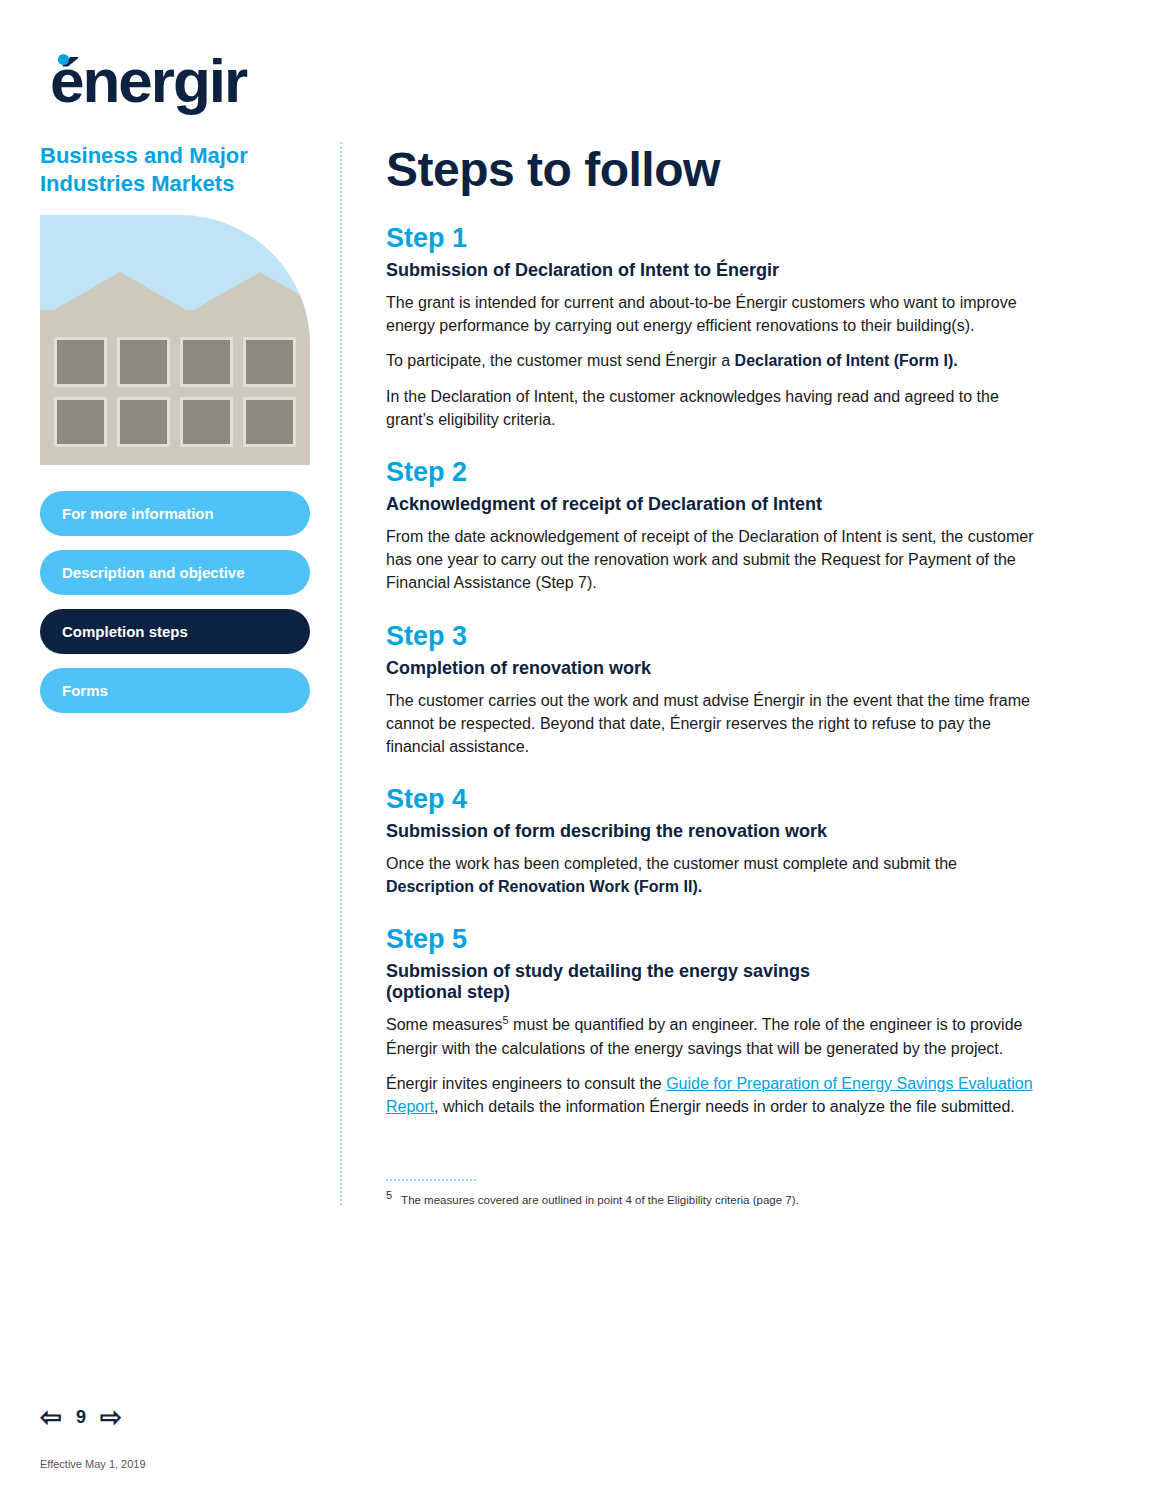énergir
Business and Major
Industries Markets
For more information
Description and objective
Completion steps
Forms
Steps to follow
Step 1
Submission of Declaration of Intent to Énergir
The grant is intended for current and about-to-be Énergir customers who want to improve energy performance by carrying out energy efficient renovations to their building(s).
To participate, the customer must send Énergir a Declaration of Intent (Form I).
In the Declaration of Intent, the customer acknowledges having read and agreed to the grant’s eligibility criteria.
Step 2
Acknowledgment of receipt of Declaration of Intent
From the date acknowledgement of receipt of the Declaration of Intent is sent, the customer has one year to carry out the renovation work and submit the Request for Payment of the Financial Assistance (Step 7).
Step 3
Completion of renovation work
The customer carries out the work and must advise Énergir in the event that the time frame cannot be respected. Beyond that date, Énergir reserves the right to refuse to pay the financial assistance.
Step 4
Submission of form describing the renovation work
Once the work has been completed, the customer must complete and submit the Description of Renovation Work (Form II).
Step 5
Submission of study detailing the energy savings
(optional step)
Some measures5 must be quantified by an engineer. The role of the engineer is to provide Énergir with the calculations of the energy savings that will be generated by the project.
Énergir invites engineers to consult the Guide for Preparation of Energy Savings Evaluation Report, which details the information Énergir needs in order to analyze the file submitted.
5 The measures covered are outlined in point 4 of the Eligibility criteria (page 7).
⇦ 9 ⇨
Effective May 1, 2019